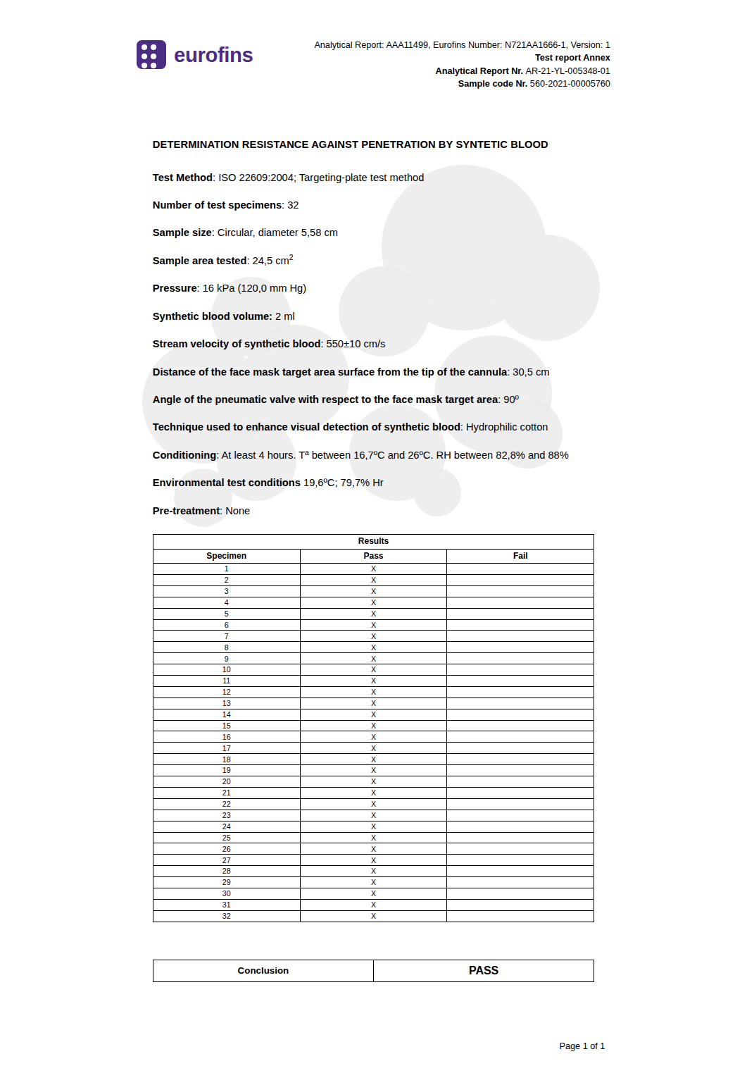eurofins
Analytical Report: AAA11499, Eurofins Number: N721AA1666-1, Version: 1
Test report Annex
Analytical Report Nr. AR-21-YL-005348-01
Sample code Nr. 560-2021-00005760
DETERMINATION RESISTANCE AGAINST PENETRATION BY SYNTETIC BLOOD
Test Method: ISO 22609:2004; Targeting-plate test method
Number of test specimens: 32
Sample size: Circular, diameter 5,58 cm
Sample area tested: 24,5 cm2
Pressure: 16 kPa (120,0 mm Hg)
Synthetic blood volume: 2 ml
Stream velocity of synthetic blood: 550±10 cm/s
Distance of the face mask target area surface from the tip of the cannula: 30,5 cm
Angle of the pneumatic valve with respect to the face mask target area: 90º
Technique used to enhance visual detection of synthetic blood: Hydrophilic cotton
Conditioning: At least 4 hours. Tª between 16,7ºC and 26ºC. RH between 82,8% and 88%
Environmental test conditions 19,6ºC; 79,7% Hr
Pre-treatment: None
| Results |
| --- |
| Specimen | Pass | Fail |
| 1 | X | |
| 2 | X | |
| 3 | X | |
| 4 | X | |
| 5 | X | |
| 6 | X | |
| 7 | X | |
| 8 | X | |
| 9 | X | |
| 10 | X | |
| 11 | X | |
| 12 | X | |
| 13 | X | |
| 14 | X | |
| 15 | X | |
| 16 | X | |
| 17 | X | |
| 18 | X | |
| 19 | X | |
| 20 | X | |
| 21 | X | |
| 22 | X | |
| 23 | X | |
| 24 | X | |
| 25 | X | |
| 26 | X | |
| 27 | X | |
| 28 | X | |
| 29 | X | |
| 30 | X | |
| 31 | X | |
| 32 | X | |
| Conclusion | PASS |
Page 1 of 1